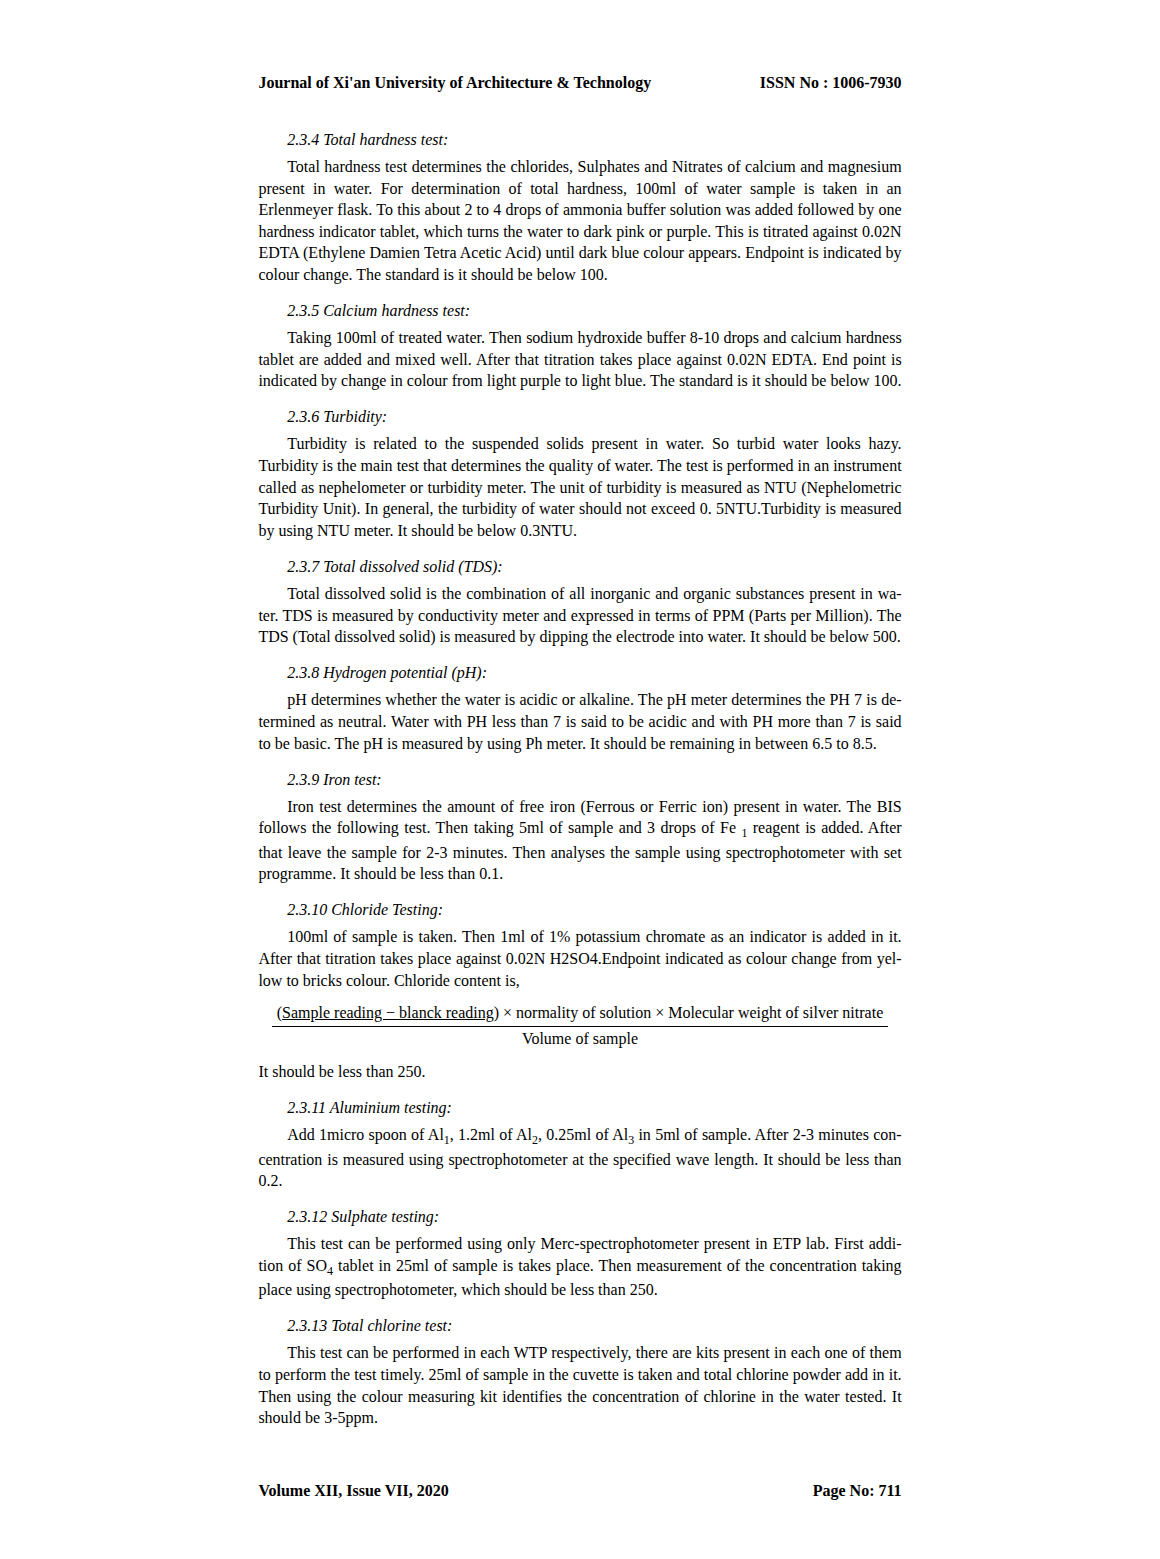Journal of Xi'an University of Architecture & Technology ISSN No : 1006-7930
2.3.4 Total hardness test:
Total hardness test determines the chlorides, Sulphates and Nitrates of calcium and magnesium present in water. For determination of total hardness, 100ml of water sample is taken in an Erlenmeyer flask. To this about 2 to 4 drops of ammonia buffer solution was added followed by one hardness indicator tablet, which turns the water to dark pink or purple. This is titrated against 0.02N EDTA (Ethylene Damien Tetra Acetic Acid) until dark blue colour appears. Endpoint is indicated by colour change. The standard is it should be below 100.
2.3.5 Calcium hardness test:
Taking 100ml of treated water. Then sodium hydroxide buffer 8-10 drops and calcium hardness tablet are added and mixed well. After that titration takes place against 0.02N EDTA. End point is indicated by change in colour from light purple to light blue. The standard is it should be below 100.
2.3.6 Turbidity:
Turbidity is related to the suspended solids present in water. So turbid water looks hazy. Turbidity is the main test that determines the quality of water. The test is performed in an instrument called as nephelometer or turbidity meter. The unit of turbidity is measured as NTU (Nephelometric Turbidity Unit). In general, the turbidity of water should not exceed 0. 5NTU.Turbidity is measured by using NTU meter. It should be below 0.3NTU.
2.3.7 Total dissolved solid (TDS):
Total dissolved solid is the combination of all inorganic and organic substances present in water. TDS is measured by conductivity meter and expressed in terms of PPM (Parts per Million). The TDS (Total dissolved solid) is measured by dipping the electrode into water. It should be below 500.
2.3.8 Hydrogen potential (pH):
pH determines whether the water is acidic or alkaline. The pH meter determines the PH 7 is determined as neutral. Water with PH less than 7 is said to be acidic and with PH more than 7 is said to be basic. The pH is measured by using Ph meter. It should be remaining in between 6.5 to 8.5.
2.3.9 Iron test:
Iron test determines the amount of free iron (Ferrous or Ferric ion) present in water. The BIS follows the following test. Then taking 5ml of sample and 3 drops of Fe 1 reagent is added. After that leave the sample for 2-3 minutes. Then analyses the sample using spectrophotometer with set programme. It should be less than 0.1.
2.3.10 Chloride Testing:
100ml of sample is taken. Then 1ml of 1% potassium chromate as an indicator is added in it. After that titration takes place against 0.02N H2SO4.Endpoint indicated as colour change from yellow to bricks colour. Chloride content is,
(Sample reading − blanck reading) × normality of solution × Molecular weight of silver nitrate Volume of sample
It should be less than 250.
2.3.11 Aluminium testing:
Add 1micro spoon of Al1, 1.2ml of Al2, 0.25ml of Al3 in 5ml of sample. After 2-3 minutes concentration is measured using spectrophotometer at the specified wave length. It should be less than 0.2.
2.3.12 Sulphate testing:
This test can be performed using only Merc-spectrophotometer present in ETP lab. First addition of SO4 tablet in 25ml of sample is takes place. Then measurement of the concentration taking place using spectrophotometer, which should be less than 250.
2.3.13 Total chlorine test:
This test can be performed in each WTP respectively, there are kits present in each one of them to perform the test timely. 25ml of sample in the cuvette is taken and total chlorine powder add in it. Then using the colour measuring kit identifies the concentration of chlorine in the water tested. It should be 3-5ppm.
Volume XII, Issue VII, 2020 Page No: 711